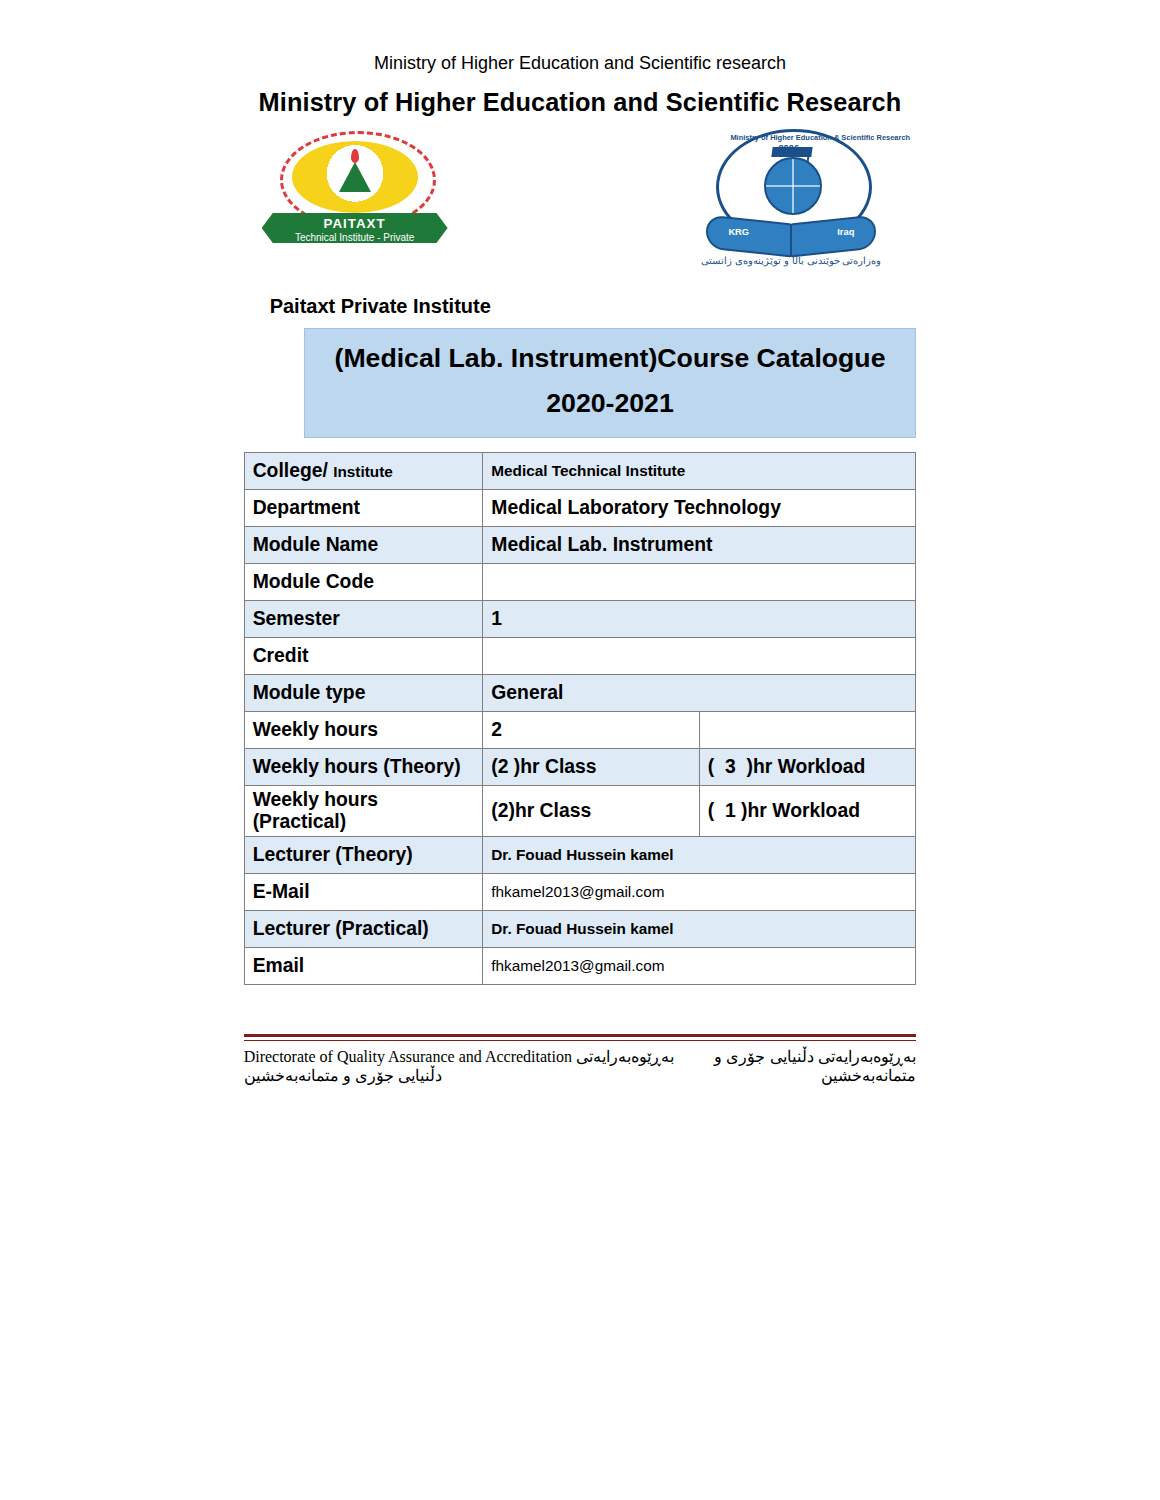Ministry of Higher Education and Scientific research
Ministry of Higher Education and Scientific Research
PAITAXT Technical Institute - Private
Ministry of Higher Education & Scientific Research 2006
KRG
Iraq
وەزارەتی خوێندنی باڵا و توێژینەوەی زانستی
Paitaxt Private Institute
(Medical Lab. Instrument)Course Catalogue
2020-2021
| College/ Institute | Medical Technical Institute |
| Department | Medical Laboratory Technology |
| Module Name | Medical Lab. Instrument |
| Module Code | |
| Semester | 1 |
| Credit | |
| Module type | General |
| Weekly hours | 2 | |
| Weekly hours (Theory) | (2 )hr Class | ( 3 )hr Workload |
| Weekly hours (Practical) | (2)hr Class | ( 1 )hr Workload |
| Lecturer (Theory) | Dr. Fouad Hussein kamel |
| E-Mail | fhkamel2013@gmail.com |
| Lecturer (Practical) | Dr. Fouad Hussein kamel |
| Email | fhkamel2013@gmail.com |
Directorate of Quality Assurance and Accreditation بەڕێوەبەرایەتی دڵنیایی جۆری و متمانەبەخشین بەڕێوەبەرایەتی دڵنیایی جۆری و متمانەبەخشین